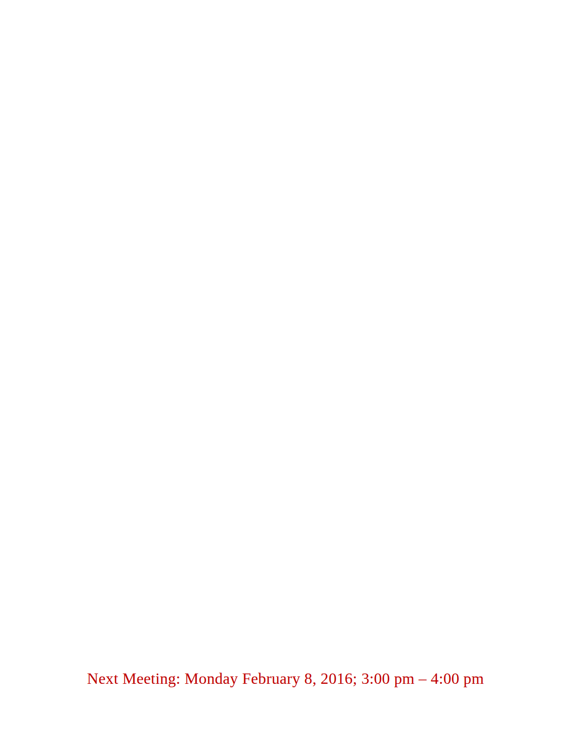Next Meeting: Monday February 8, 2016; 3:00 pm – 4:00 pm